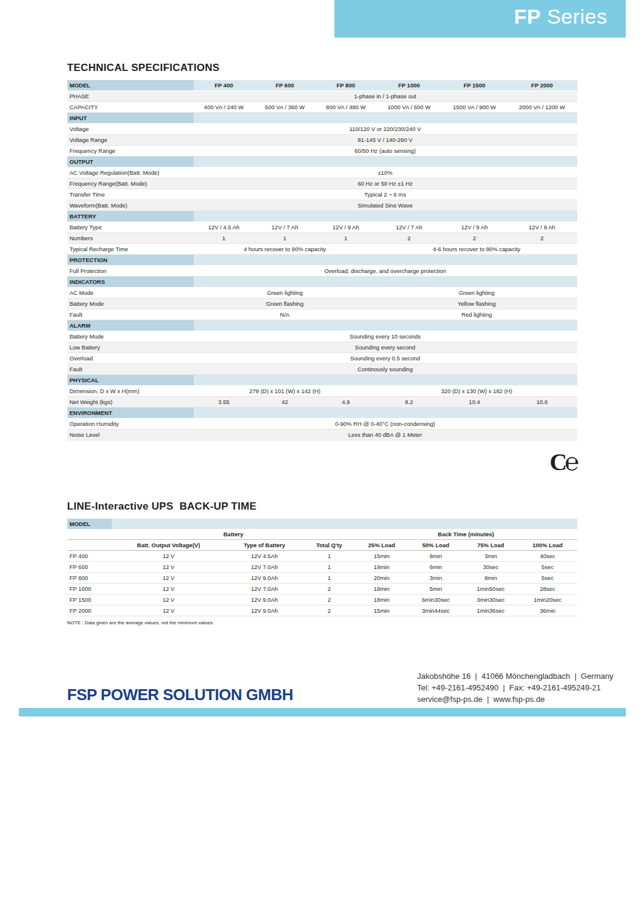FP Series
TECHNICAL SPECIFICATIONS
| MODEL | FP 400 | FP 600 | FP 800 | FP 1000 | FP 1500 | FP 2000 |
| PHASE | 1-phase in / 1-phase out |
| CAPACITY | 400 VA / 240 W | 600 VA / 360 W | 800 VA / 480 W | 1000 VA / 600 W | 1500 VA / 900 W | 2000 VA / 1200 W |
| INPUT | |
| Voltage | 110/120 V or 220/230/240 V |
| Voltage Range | 81-145 V / 140-290 V |
| Frequency Range | 60/50 Hz (auto sensing) |
| OUTPUT | |
| AC Voltage Regulation(Batt. Mode) | ±10% |
| Frequency Range(Batt. Mode) | 60 Hz or 50 Hz ±1 Hz |
| Transfer Time | Typical 2 ~ 6 ms |
| Waveform(Batt. Mode) | Simulated Sine Wave |
| BATTERY | |
| Battery Type | 12V / 4.5 Ah | 12V / 7 Ah | 12V / 9 Ah | 12V / 7 Ah | 12V / 9 Ah | 12V / 9 Ah |
| Numbers | 1 | 1 | 1 | 2 | 2 | 2 |
| Typical Recharge Time | 4 hours recover to 90% capacity | 4-6 hours recover to 90% capacity |
| PROTECTION | |
| Full Protection | Overload, discharge, and overcharge protection |
| INDICATORS | |
| AC Mode | Green lighting | Green lighting |
| Battery Mode | Green flashing | Yellow flashing |
| Fault | N/A | Red lighting |
| ALARM | |
| Battery Mode | Sounding every 10 seconds |
| Low Battery | Sounding every second |
| Overload | Sounding every 0.5 second |
| Fault | Continously sounding |
| PHYSICAL | |
| Dimension, D x W x H(mm) | 279 (D) x 101 (W) x 142 (H) | 320 (D) x 130 (W) x 182 (H) |
| Net Weight (kgs) | 3.55 | 42 | 4.9 | 8.2 | 10.4 | 10.6 |
| ENVIRONMENT | |
| Operation Humidity | 0-90% RH @ 0-40°C (non-condensing) |
| Noise Level | Less than 40 dBA @ 1 Meter |
C℮
LINE-Interactive UPS BACK-UP TIME
| MODEL | |
| | Battery | Back Time (minutes) |
| | Batt. Output Voltage(V) | Type of Battery | Total Q'ty | 25% Load | 50% Load | 75% Load | 100% Load |
| FP 400 | 12 V | 12V 4.5Ah | 1 | 15min | 8min | 3min | 40sec |
| FP 600 | 12 V | 12V 7.0Ah | 1 | 19min | 6min | 30sec | 5sec |
| FP 800 | 12 V | 12V 9.0Ah | 1 | 20min | 3min | 8min | 5sec |
| FP 1000 | 12 V | 12V 7.0Ah | 2 | 18min | 5min | 1min50sec | 28sec |
| FP 1500 | 12 V | 12V 9.0Ah | 2 | 18min | 6min30sec | 3min30sec | 1min20sec |
| FP 2000 | 12 V | 12V 9.0Ah | 2 | 15min | 3min44sec | 1min36sec | 36min |
NOTE : Data given are the average values, not the minimum values.
FSP POWER SOLUTION GMBH
Jakobshöhe 16 | 41066 Mönchengladbach | Germany
Tel: +49-2161-4952490 | Fax: +49-2161-495249-21
service@fsp-ps.de | www.fsp-ps.de